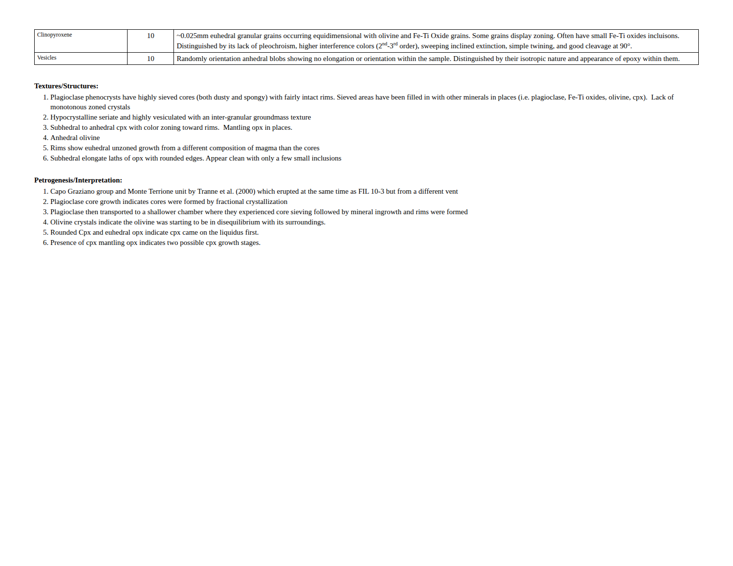| Clinopyroxene | 10 | ~0.025mm euhedral granular grains occurring equidimensional with olivine and Fe-Ti Oxide grains. Some grains display zoning. Often have small Fe-Ti oxides incluisons. Distinguished by its lack of pleochroism, higher interference colors (2 nd -3 rd order), sweeping inclined extinction, simple twining, and good cleavage at 90°. |
| Vesicles | 10 | Randomly orientation anhedral blobs showing no elongation or orientation within the sample. Distinguished by their isotropic nature and appearance of epoxy within them. |
Textures/Structures:
Plagioclase phenocrysts have highly sieved cores (both dusty and spongy) with fairly intact rims. Sieved areas have been filled in with other minerals in places (i.e. plagioclase, Fe-Ti oxides, olivine, cpx). Lack of monotonous zoned crystals
Hypocrystalline seriate and highly vesiculated with an inter-granular groundmass texture
Subhedral to anhedral cpx with color zoning toward rims. Mantling opx in places.
Anhedral olivine
Rims show euhedral unzoned growth from a different composition of magma than the cores
Subhedral elongate laths of opx with rounded edges. Appear clean with only a few small inclusions
Petrogenesis/Interpretation:
Capo Graziano group and Monte Terrione unit by Tranne et al. (2000) which erupted at the same time as FIL 10-3 but from a different vent
Plagioclase core growth indicates cores were formed by fractional crystallization
Plagioclase then transported to a shallower chamber where they experienced core sieving followed by mineral ingrowth and rims were formed
Olivine crystals indicate the olivine was starting to be in disequilibrium with its surroundings.
Rounded Cpx and euhedral opx indicate cpx came on the liquidus first.
Presence of cpx mantling opx indicates two possible cpx growth stages.